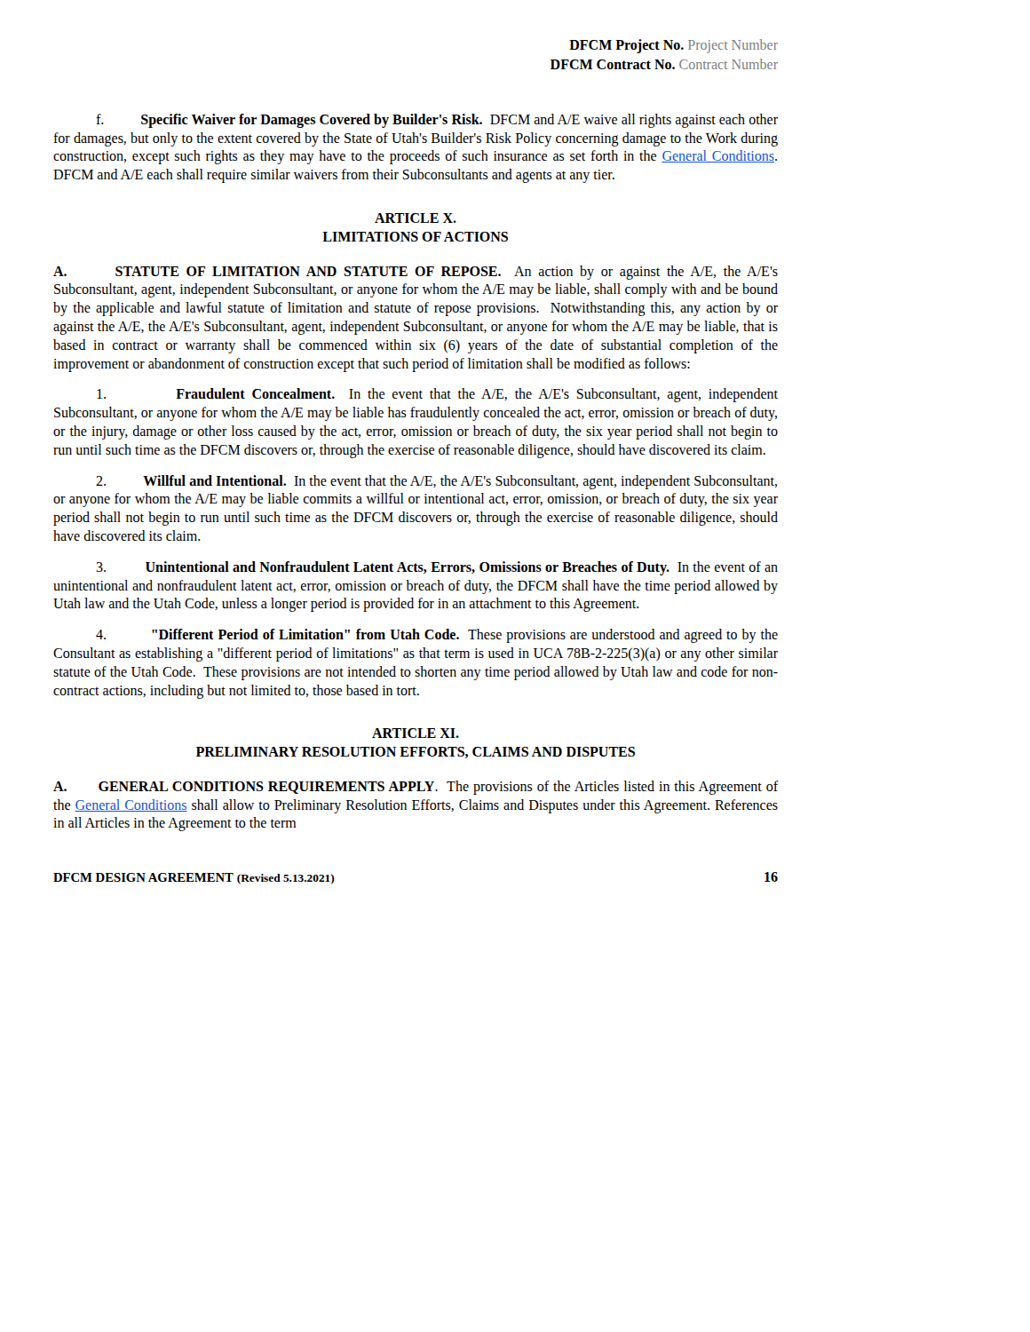DFCM Project No. Project Number
DFCM Contract No. Contract Number
f. Specific Waiver for Damages Covered by Builder's Risk. DFCM and A/E waive all rights against each other for damages, but only to the extent covered by the State of Utah's Builder's Risk Policy concerning damage to the Work during construction, except such rights as they may have to the proceeds of such insurance as set forth in the General Conditions. DFCM and A/E each shall require similar waivers from their Subconsultants and agents at any tier.
ARTICLE X. LIMITATIONS OF ACTIONS
A. STATUTE OF LIMITATION AND STATUTE OF REPOSE. An action by or against the A/E, the A/E's Subconsultant, agent, independent Subconsultant, or anyone for whom the A/E may be liable, shall comply with and be bound by the applicable and lawful statute of limitation and statute of repose provisions. Notwithstanding this, any action by or against the A/E, the A/E's Subconsultant, agent, independent Subconsultant, or anyone for whom the A/E may be liable, that is based in contract or warranty shall be commenced within six (6) years of the date of substantial completion of the improvement or abandonment of construction except that such period of limitation shall be modified as follows:
1. Fraudulent Concealment. In the event that the A/E, the A/E's Subconsultant, agent, independent Subconsultant, or anyone for whom the A/E may be liable has fraudulently concealed the act, error, omission or breach of duty, or the injury, damage or other loss caused by the act, error, omission or breach of duty, the six year period shall not begin to run until such time as the DFCM discovers or, through the exercise of reasonable diligence, should have discovered its claim.
2. Willful and Intentional. In the event that the A/E, the A/E's Subconsultant, agent, independent Subconsultant, or anyone for whom the A/E may be liable commits a willful or intentional act, error, omission, or breach of duty, the six year period shall not begin to run until such time as the DFCM discovers or, through the exercise of reasonable diligence, should have discovered its claim.
3. Unintentional and Nonfraudulent Latent Acts, Errors, Omissions or Breaches of Duty. In the event of an unintentional and nonfraudulent latent act, error, omission or breach of duty, the DFCM shall have the time period allowed by Utah law and the Utah Code, unless a longer period is provided for in an attachment to this Agreement.
4. "Different Period of Limitation" from Utah Code. These provisions are understood and agreed to by the Consultant as establishing a "different period of limitations" as that term is used in UCA 78B-2-225(3)(a) or any other similar statute of the Utah Code. These provisions are not intended to shorten any time period allowed by Utah law and code for non-contract actions, including but not limited to, those based in tort.
ARTICLE XI. PRELIMINARY RESOLUTION EFFORTS, CLAIMS AND DISPUTES
A. GENERAL CONDITIONS REQUIREMENTS APPLY. The provisions of the Articles listed in this Agreement of the General Conditions shall allow to Preliminary Resolution Efforts, Claims and Disputes under this Agreement. References in all Articles in the Agreement to the term
DFCM DESIGN AGREEMENT (Revised 5.13.2021) 16